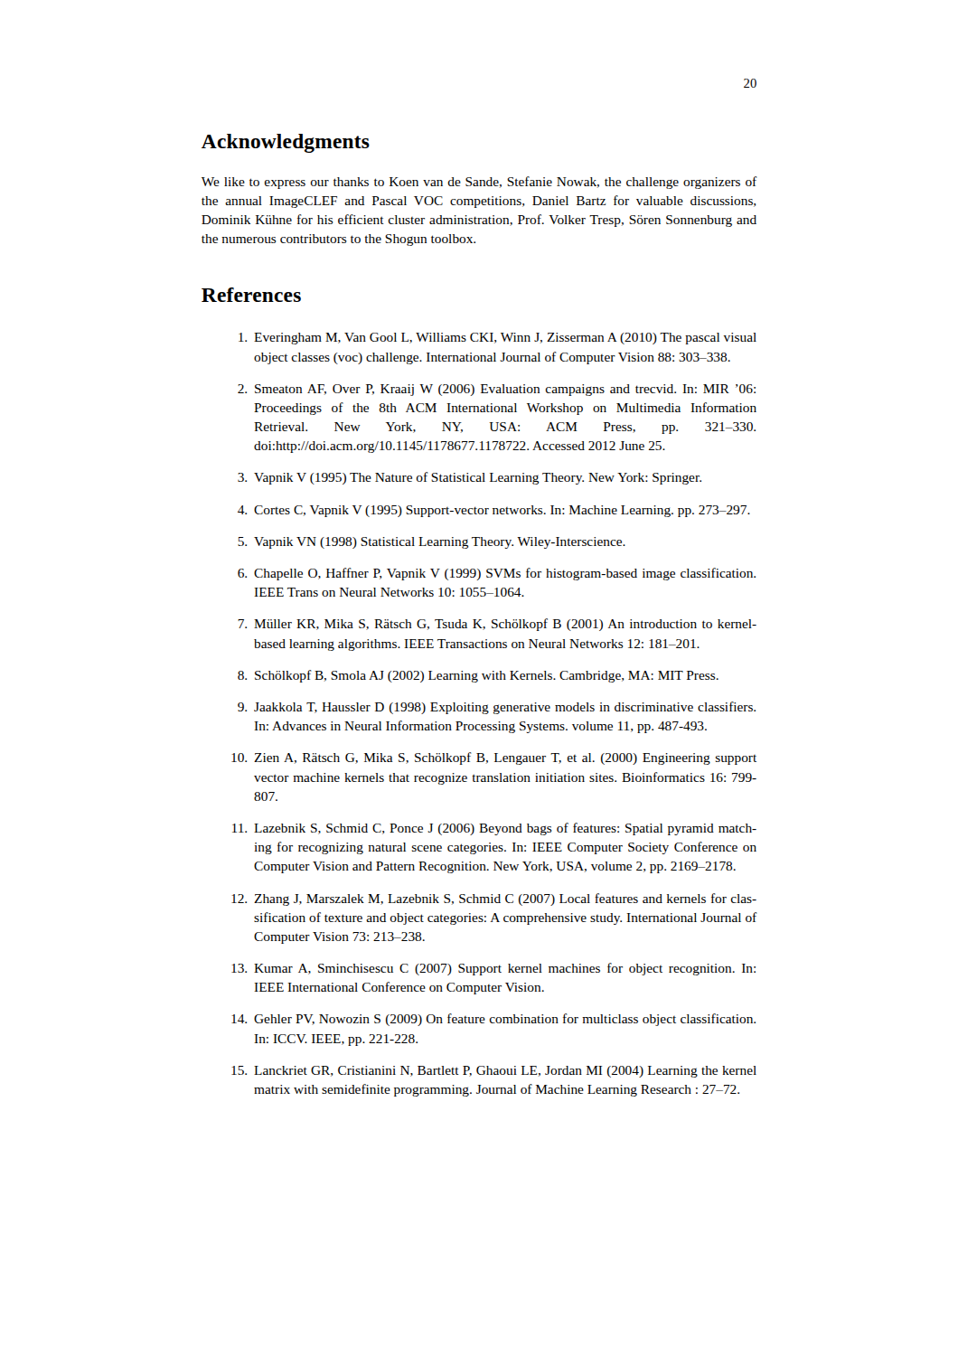20
Acknowledgments
We like to express our thanks to Koen van de Sande, Stefanie Nowak, the challenge organizers of the annual ImageCLEF and Pascal VOC competitions, Daniel Bartz for valuable discussions, Dominik Kühne for his efficient cluster administration, Prof. Volker Tresp, Sören Sonnenburg and the numerous contributors to the Shogun toolbox.
References
Everingham M, Van Gool L, Williams CKI, Winn J, Zisserman A (2010) The pascal visual object classes (voc) challenge. International Journal of Computer Vision 88: 303–338.
Smeaton AF, Over P, Kraaij W (2006) Evaluation campaigns and trecvid. In: MIR ’06: Proceedings of the 8th ACM International Workshop on Multimedia Information Retrieval. New York, NY, USA: ACM Press, pp. 321–330. doi:http://doi.acm.org/10.1145/1178677.1178722. Accessed 2012 June 25.
Vapnik V (1995) The Nature of Statistical Learning Theory. New York: Springer.
Cortes C, Vapnik V (1995) Support-vector networks. In: Machine Learning. pp. 273–297.
Vapnik VN (1998) Statistical Learning Theory. Wiley-Interscience.
Chapelle O, Haffner P, Vapnik V (1999) SVMs for histogram-based image classification. IEEE Trans on Neural Networks 10: 1055–1064.
Müller KR, Mika S, Rätsch G, Tsuda K, Schölkopf B (2001) An introduction to kernel-based learning algorithms. IEEE Transactions on Neural Networks 12: 181–201.
Schölkopf B, Smola AJ (2002) Learning with Kernels. Cambridge, MA: MIT Press.
Jaakkola T, Haussler D (1998) Exploiting generative models in discriminative classifiers. In: Advances in Neural Information Processing Systems. volume 11, pp. 487-493.
Zien A, Rätsch G, Mika S, Schölkopf B, Lengauer T, et al. (2000) Engineering support vector machine kernels that recognize translation initiation sites. Bioinformatics 16: 799-807.
Lazebnik S, Schmid C, Ponce J (2006) Beyond bags of features: Spatial pyramid matching for recognizing natural scene categories. In: IEEE Computer Society Conference on Computer Vision and Pattern Recognition. New York, USA, volume 2, pp. 2169–2178.
Zhang J, Marszalek M, Lazebnik S, Schmid C (2007) Local features and kernels for classification of texture and object categories: A comprehensive study. International Journal of Computer Vision 73: 213–238.
Kumar A, Sminchisescu C (2007) Support kernel machines for object recognition. In: IEEE International Conference on Computer Vision.
Gehler PV, Nowozin S (2009) On feature combination for multiclass object classification. In: ICCV. IEEE, pp. 221-228.
Lanckriet GR, Cristianini N, Bartlett P, Ghaoui LE, Jordan MI (2004) Learning the kernel matrix with semidefinite programming. Journal of Machine Learning Research : 27–72.